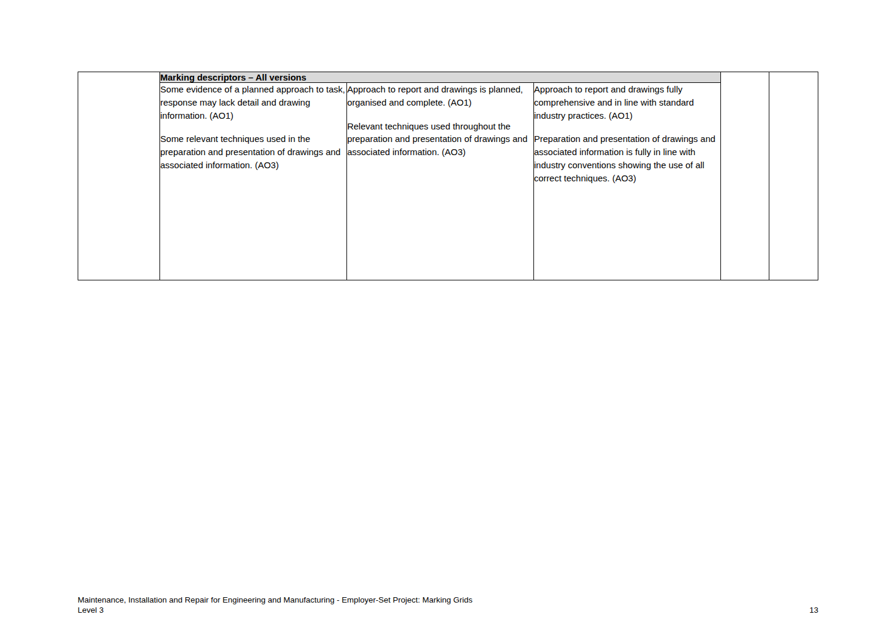| | Marking descriptors – All versions | | |
| Some evidence of a planned approach to task, response may lack detail and drawing information. (AO1) Some relevant techniques used in the preparation and presentation of drawings and associated information. (AO3) | Approach to report and drawings is planned, organised and complete. (AO1) Relevant techniques used throughout the preparation and presentation of drawings and associated information. (AO3) | Approach to report and drawings fully comprehensive and in line with standard industry practices. (AO1) Preparation and presentation of drawings and associated information is fully in line with industry conventions showing the use of all correct techniques. (AO3) |
Maintenance, Installation and Repair for Engineering and Manufacturing - Employer-Set Project: Marking Grids
Level 3 13